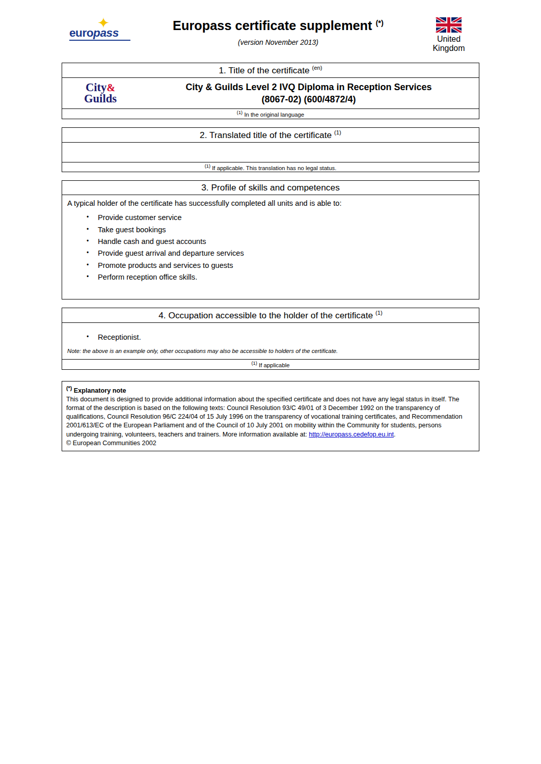✦ europass
Europass certificate supplement (*)
(version November 2013)
United
Kingdom
1. Title of the certificate (en)
City&
Guilds
City & Guilds Level 2 IVQ Diploma in Reception Services
(8067-02) (600/4872/4)
(1) In the original language
2. Translated title of the certificate (1)
(1) If applicable. This translation has no legal status.
3. Profile of skills and competences
A typical holder of the certificate has successfully completed all units and is able to:
Provide customer service
Take guest bookings
Handle cash and guest accounts
Provide guest arrival and departure services
Promote products and services to guests
Perform reception office skills.
4. Occupation accessible to the holder of the certificate (1)
Receptionist.
Note: the above is an example only, other occupations may also be accessible to holders of the certificate.
(1) If applicable
(*) Explanatory note
This document is designed to provide additional information about the specified certificate and does not have any legal status in itself. The format of the description is based on the following texts: Council Resolution 93/C 49/01 of 3 December 1992 on the transparency of qualifications, Council Resolution 96/C 224/04 of 15 July 1996 on the transparency of vocational training certificates, and Recommendation 2001/613/EC of the European Parliament and of the Council of 10 July 2001 on mobility within the Community for students, persons undergoing training, volunteers, teachers and trainers. More information available at: http://europass.cedefop.eu.int.
© European Communities 2002